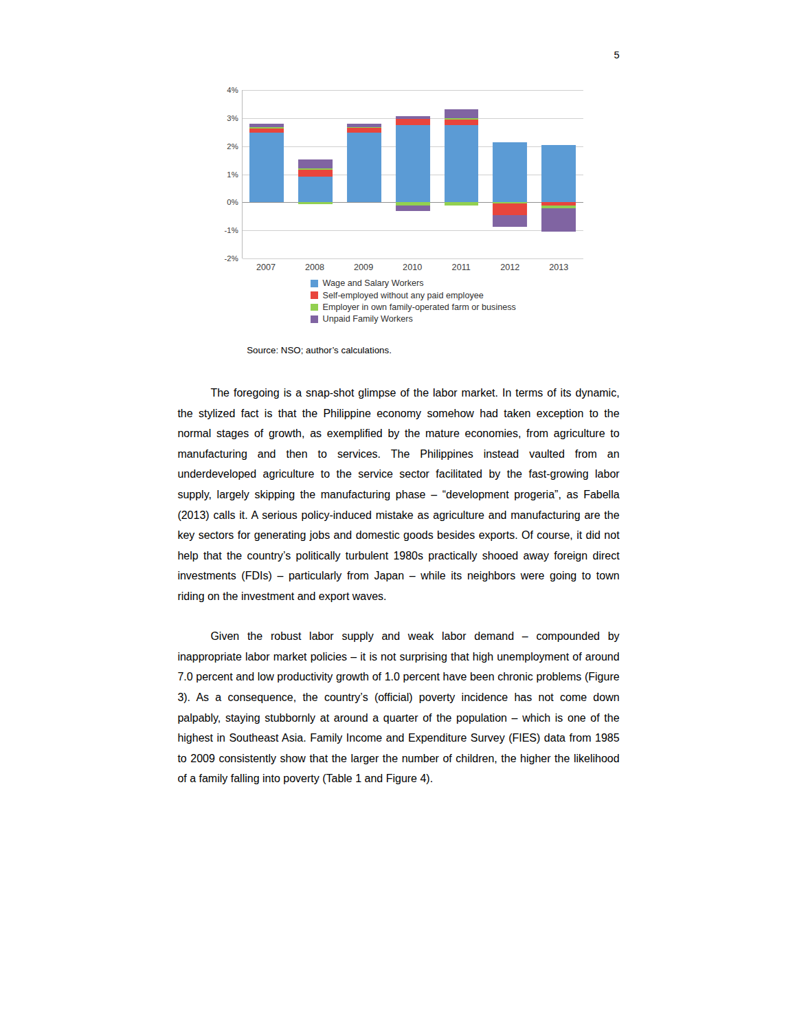5
4% 3% 2% 1% 0% -1% -2%
2007
2008
2009
2010
2011
2012
2013
Wage and Salary Workers
Self-employed without any paid employee
Employer in own family-operated farm or business
Unpaid Family Workers
Source: NSO; author’s calculations.
The foregoing is a snap-shot glimpse of the labor market. In terms of its dynamic, the stylized fact is that the Philippine economy somehow had taken exception to the normal stages of growth, as exemplified by the mature economies, from agriculture to manufacturing and then to services. The Philippines instead vaulted from an underdeveloped agriculture to the service sector facilitated by the fast-growing labor supply, largely skipping the manufacturing phase – “development progeria”, as Fabella (2013) calls it. A serious policy-induced mistake as agriculture and manufacturing are the key sectors for generating jobs and domestic goods besides exports. Of course, it did not help that the country’s politically turbulent 1980s practically shooed away foreign direct investments (FDIs) – particularly from Japan – while its neighbors were going to town riding on the investment and export waves.
Given the robust labor supply and weak labor demand – compounded by inappropriate labor market policies – it is not surprising that high unemployment of around 7.0 percent and low productivity growth of 1.0 percent have been chronic problems (Figure 3). As a consequence, the country’s (official) poverty incidence has not come down palpably, staying stubbornly at around a quarter of the population – which is one of the highest in Southeast Asia. Family Income and Expenditure Survey (FIES) data from 1985 to 2009 consistently show that the larger the number of children, the higher the likelihood of a family falling into poverty (Table 1 and Figure 4).